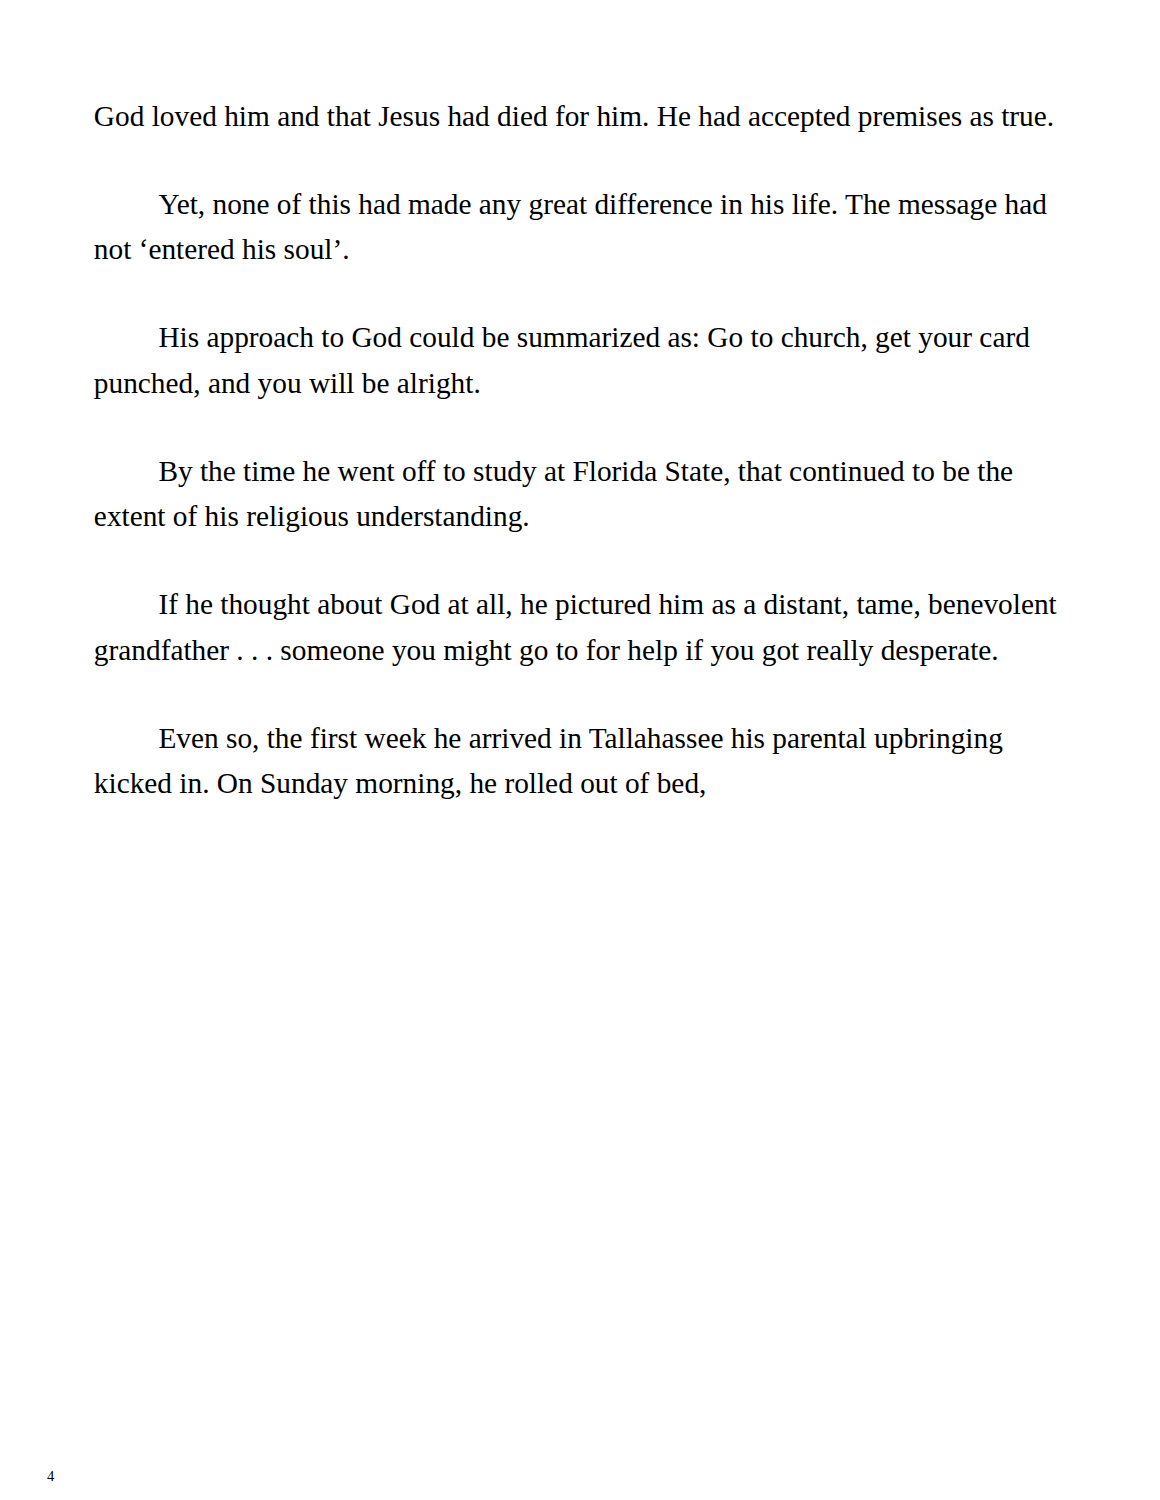God loved him and that Jesus had died for him. He had accepted premises as true.
Yet, none of this had made any great difference in his life. The message had not ‘entered his soul’.
His approach to God could be summarized as: Go to church, get your card punched, and you will be alright.
By the time he went off to study at Florida State, that continued to be the extent of his religious understanding.
If he thought about God at all, he pictured him as a distant, tame, benevolent grandfather . . . someone you might go to for help if you got really desperate.
Even so, the first week he arrived in Tallahassee his parental upbringing kicked in. On Sunday morning, he rolled out of bed,
4